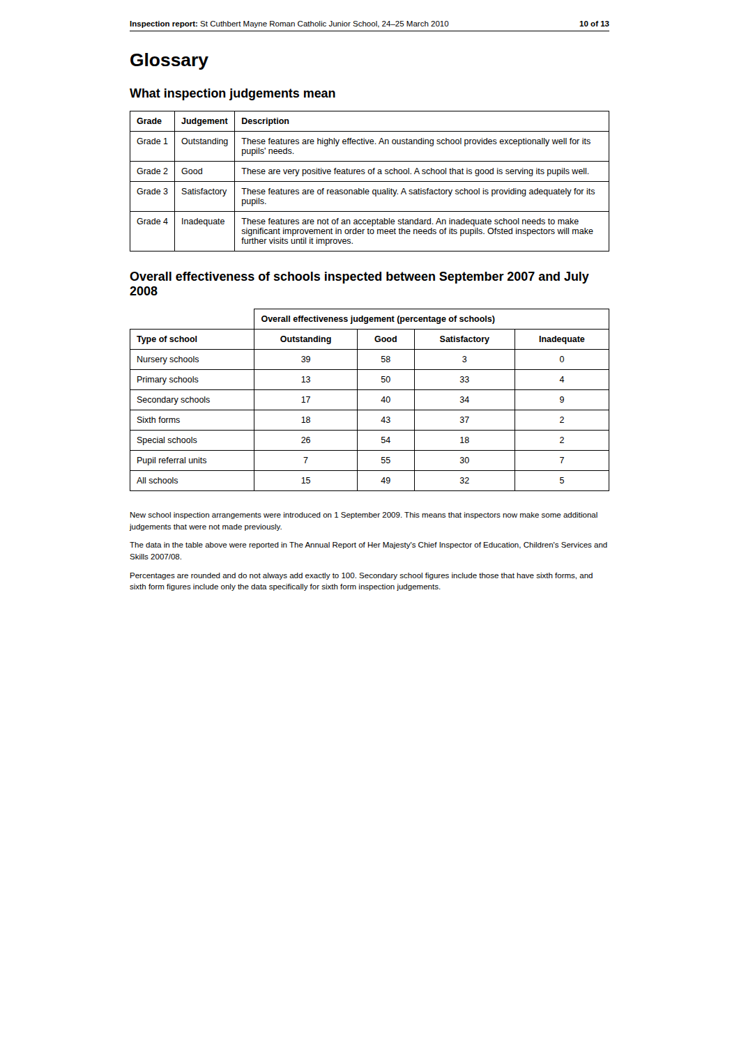Inspection report: St Cuthbert Mayne Roman Catholic Junior School, 24–25 March 2010
10 of 13
Glossary
What inspection judgements mean
| Grade | Judgement | Description |
| --- | --- | --- |
| Grade 1 | Outstanding | These features are highly effective. An oustanding school provides exceptionally well for its pupils' needs. |
| Grade 2 | Good | These are very positive features of a school. A school that is good is serving its pupils well. |
| Grade 3 | Satisfactory | These features are of reasonable quality. A satisfactory school is providing adequately for its pupils. |
| Grade 4 | Inadequate | These features are not of an acceptable standard. An inadequate school needs to make significant improvement in order to meet the needs of its pupils. Ofsted inspectors will make further visits until it improves. |
Overall effectiveness of schools inspected between September 2007 and July 2008
| | Overall effectiveness judgement (percentage of schools) |
| --- | --- |
| Type of school | Outstanding | Good | Satisfactory | Inadequate |
| Nursery schools | 39 | 58 | 3 | 0 |
| Primary schools | 13 | 50 | 33 | 4 |
| Secondary schools | 17 | 40 | 34 | 9 |
| Sixth forms | 18 | 43 | 37 | 2 |
| Special schools | 26 | 54 | 18 | 2 |
| Pupil referral units | 7 | 55 | 30 | 7 |
| All schools | 15 | 49 | 32 | 5 |
New school inspection arrangements were introduced on 1 September 2009. This means that inspectors now make some additional judgements that were not made previously.
The data in the table above were reported in The Annual Report of Her Majesty's Chief Inspector of Education, Children's Services and Skills 2007/08.
Percentages are rounded and do not always add exactly to 100. Secondary school figures include those that have sixth forms, and sixth form figures include only the data specifically for sixth form inspection judgements.